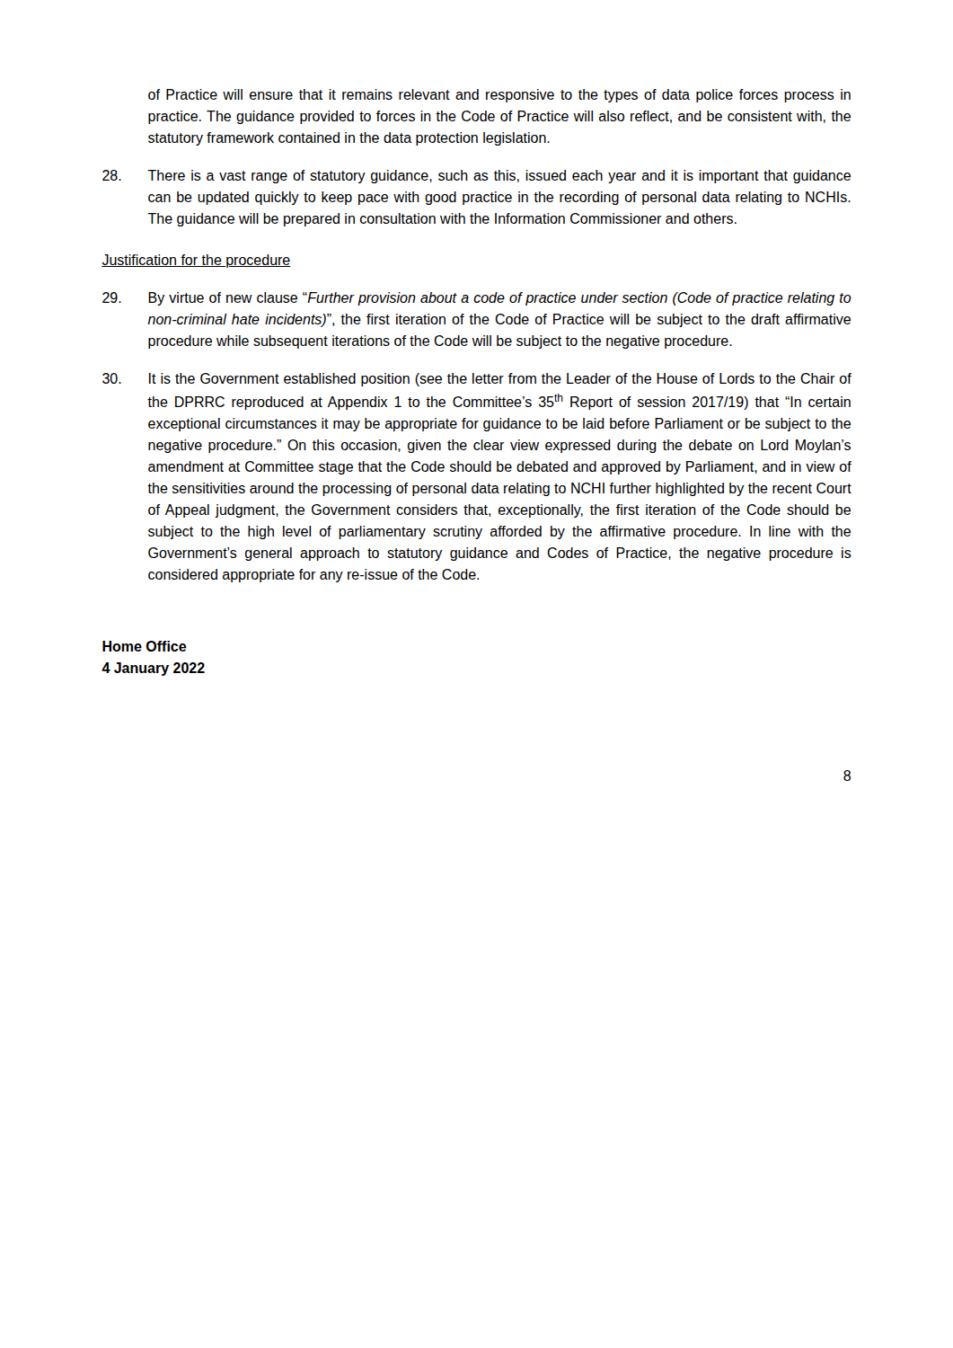of Practice will ensure that it remains relevant and responsive to the types of data police forces process in practice. The guidance provided to forces in the Code of Practice will also reflect, and be consistent with, the statutory framework contained in the data protection legislation.
28. There is a vast range of statutory guidance, such as this, issued each year and it is important that guidance can be updated quickly to keep pace with good practice in the recording of personal data relating to NCHIs. The guidance will be prepared in consultation with the Information Commissioner and others.
Justification for the procedure
29. By virtue of new clause “Further provision about a code of practice under section (Code of practice relating to non-criminal hate incidents)”, the first iteration of the Code of Practice will be subject to the draft affirmative procedure while subsequent iterations of the Code will be subject to the negative procedure.
30. It is the Government established position (see the letter from the Leader of the House of Lords to the Chair of the DPRRC reproduced at Appendix 1 to the Committee’s 35th Report of session 2017/19) that “In certain exceptional circumstances it may be appropriate for guidance to be laid before Parliament or be subject to the negative procedure.” On this occasion, given the clear view expressed during the debate on Lord Moylan’s amendment at Committee stage that the Code should be debated and approved by Parliament, and in view of the sensitivities around the processing of personal data relating to NCHI further highlighted by the recent Court of Appeal judgment, the Government considers that, exceptionally, the first iteration of the Code should be subject to the high level of parliamentary scrutiny afforded by the affirmative procedure. In line with the Government’s general approach to statutory guidance and Codes of Practice, the negative procedure is considered appropriate for any re-issue of the Code.
Home Office
4 January 2022
8